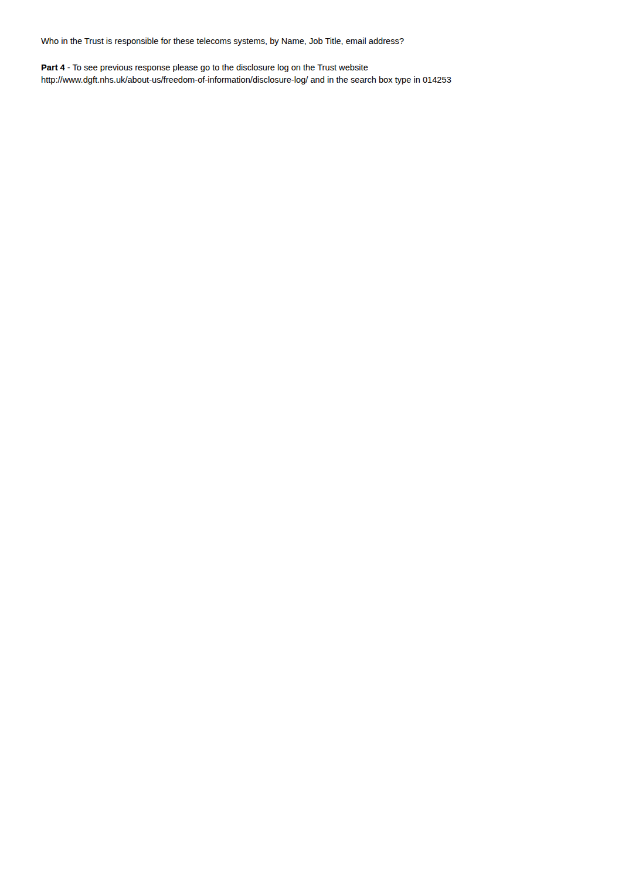Who in the Trust is responsible for these telecoms systems, by Name, Job Title, email address?
Part 4 - To see previous response please go to the disclosure log on the Trust website
http://www.dgft.nhs.uk/about-us/freedom-of-information/disclosure-log/ and in the search box type in 014253